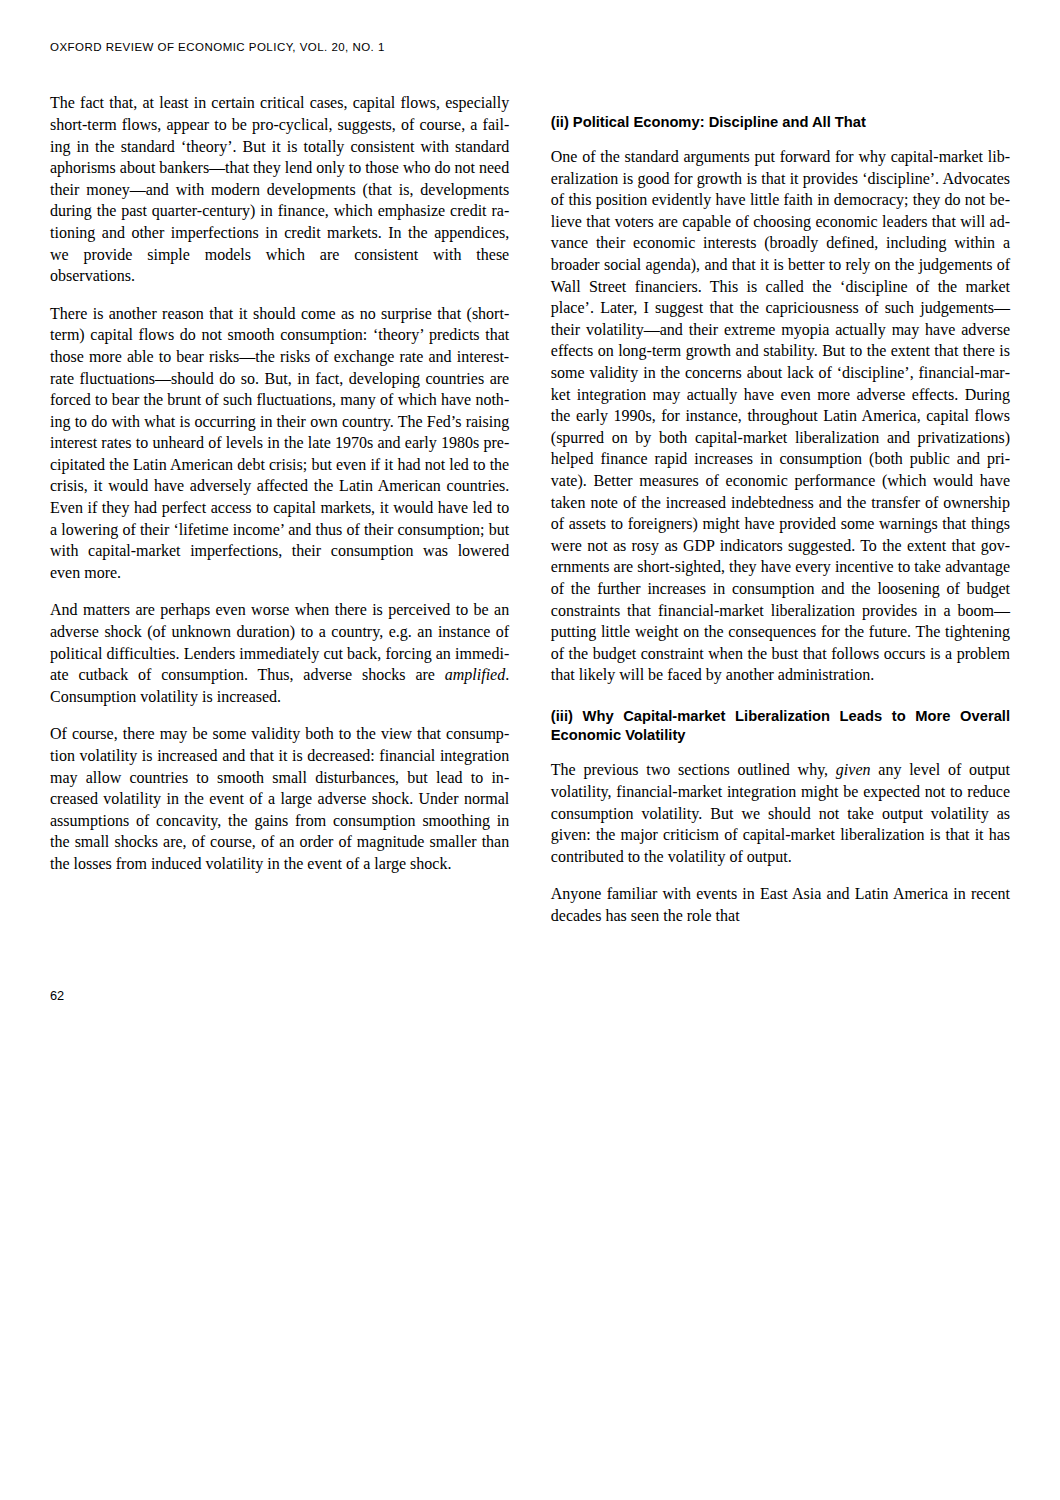OXFORD REVIEW OF ECONOMIC POLICY, VOL. 20, NO. 1
The fact that, at least in certain critical cases, capital flows, especially short-term flows, appear to be pro-cyclical, suggests, of course, a failing in the standard ‘theory’. But it is totally consistent with standard aphorisms about bankers—that they lend only to those who do not need their money—and with modern developments (that is, developments during the past quarter-century) in finance, which emphasize credit rationing and other imperfections in credit markets. In the appendices, we provide simple models which are consistent with these observations.
There is another reason that it should come as no surprise that (short-term) capital flows do not smooth consumption: ‘theory’ predicts that those more able to bear risks—the risks of exchange rate and interest-rate fluctuations—should do so. But, in fact, developing countries are forced to bear the brunt of such fluctuations, many of which have nothing to do with what is occurring in their own country. The Fed’s raising interest rates to unheard of levels in the late 1970s and early 1980s precipitated the Latin American debt crisis; but even if it had not led to the crisis, it would have adversely affected the Latin American countries. Even if they had perfect access to capital markets, it would have led to a lowering of their ‘lifetime income’ and thus of their consumption; but with capital-market imperfections, their consumption was lowered even more.
And matters are perhaps even worse when there is perceived to be an adverse shock (of unknown duration) to a country, e.g. an instance of political difficulties. Lenders immediately cut back, forcing an immediate cutback of consumption. Thus, adverse shocks are amplified. Consumption volatility is increased.
Of course, there may be some validity both to the view that consumption volatility is increased and that it is decreased: financial integration may allow countries to smooth small disturbances, but lead to increased volatility in the event of a large adverse shock. Under normal assumptions of concavity, the gains from consumption smoothing in the small shocks are, of course, of an order of magnitude smaller than the losses from induced volatility in the event of a large shock.
(ii) Political Economy: Discipline and All That
One of the standard arguments put forward for why capital-market liberalization is good for growth is that it provides ‘discipline’. Advocates of this position evidently have little faith in democracy; they do not believe that voters are capable of choosing economic leaders that will advance their economic interests (broadly defined, including within a broader social agenda), and that it is better to rely on the judgements of Wall Street financiers. This is called the ‘discipline of the market place’. Later, I suggest that the capriciousness of such judgements—their volatility—and their extreme myopia actually may have adverse effects on long-term growth and stability. But to the extent that there is some validity in the concerns about lack of ‘discipline’, financial-market integration may actually have even more adverse effects. During the early 1990s, for instance, throughout Latin America, capital flows (spurred on by both capital-market liberalization and privatizations) helped finance rapid increases in consumption (both public and private). Better measures of economic performance (which would have taken note of the increased indebtedness and the transfer of ownership of assets to foreigners) might have provided some warnings that things were not as rosy as GDP indicators suggested. To the extent that governments are short-sighted, they have every incentive to take advantage of the further increases in consumption and the loosening of budget constraints that financial-market liberalization provides in a boom—putting little weight on the consequences for the future. The tightening of the budget constraint when the bust that follows occurs is a problem that likely will be faced by another administration.
(iii) Why Capital-market Liberalization Leads to More Overall Economic Volatility
The previous two sections outlined why, given any level of output volatility, financial-market integration might be expected not to reduce consumption volatility. But we should not take output volatility as given: the major criticism of capital-market liberalization is that it has contributed to the volatility of output.
Anyone familiar with events in East Asia and Latin America in recent decades has seen the role that
62